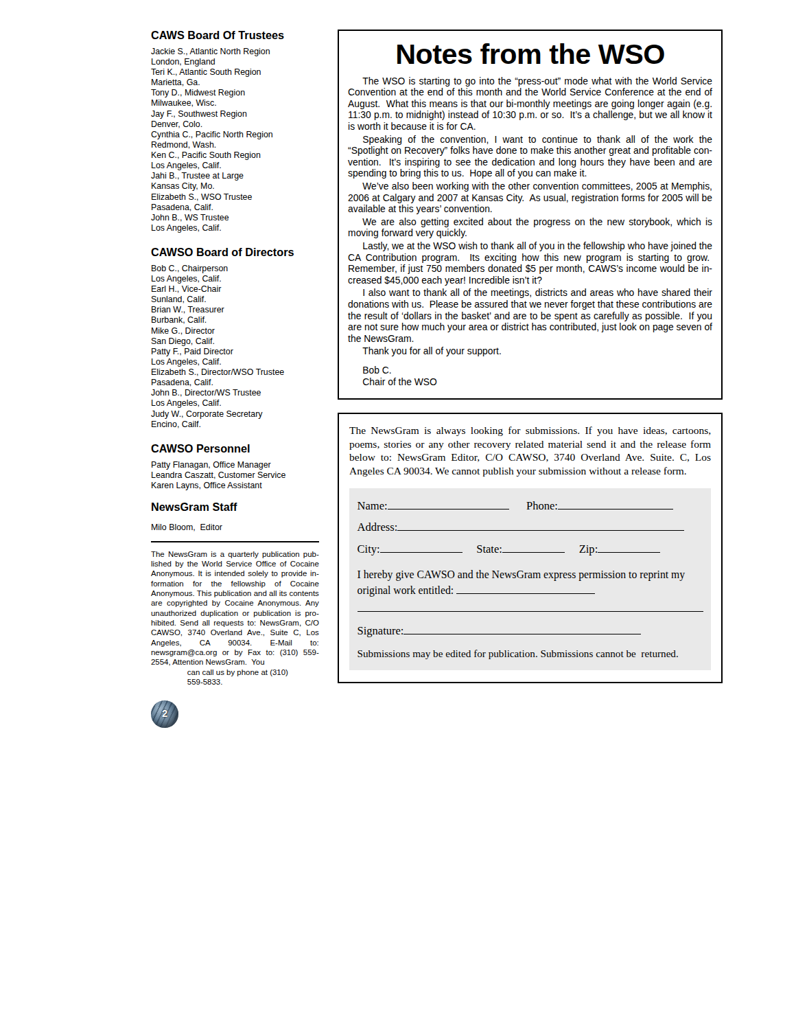CAWS Board Of Trustees
Jackie S., Atlantic North Region
London, England
Teri K., Atlantic South Region
Marietta, Ga.
Tony D., Midwest Region
Milwaukee, Wisc.
Jay F., Southwest Region
Denver, Colo.
Cynthia C., Pacific North Region
Redmond, Wash.
Ken C., Pacific South Region
Los Angeles, Calif.
Jahi B., Trustee at Large
Kansas City, Mo.
Elizabeth S., WSO Trustee
Pasadena, Calif.
John B., WS Trustee
Los Angeles, Calif.
CAWSO Board of Directors
Bob C., Chairperson
Los Angeles, Calif.
Earl H., Vice-Chair
Sunland, Calif.
Brian W., Treasurer
Burbank, Calif.
Mike G., Director
San Diego, Calif.
Patty F., Paid Director
Los Angeles, Calif.
Elizabeth S., Director/WSO Trustee
Pasadena, Calif.
John B., Director/WS Trustee
Los Angeles, Calif.
Judy W., Corporate Secretary
Encino, Cailf.
CAWSO Personnel
Patty Flanagan, Office Manager
Leandra Caszatt, Customer Service
Karen Layns, Office Assistant
NewsGram Staff
Milo Bloom, Editor
The NewsGram is a quarterly publication published by the World Service Office of Cocaine Anonymous. It is intended solely to provide information for the fellowship of Cocaine Anonymous. This publication and all its contents are copyrighted by Cocaine Anonymous. Any unauthorized duplication or publication is prohibited. Send all requests to: NewsGram, C/O CAWSO, 3740 Overland Ave., Suite C, Los Angeles, CA 90034. E-Mail to: newsgram@ca.org or by Fax to: (310) 559-2554, Attention NewsGram. You can call us by phone at (310) 559-5833.
2
Notes from the WSO
The WSO is starting to go into the “press-out” mode what with the World Service Convention at the end of this month and the World Service Conference at the end of August. What this means is that our bi-monthly meetings are going longer again (e.g. 11:30 p.m. to midnight) instead of 10:30 p.m. or so. It’s a challenge, but we all know it is worth it because it is for CA.
Speaking of the convention, I want to continue to thank all of the work the “Spotlight on Recovery” folks have done to make this another great and profitable convention. It’s inspiring to see the dedication and long hours they have been and are spending to bring this to us. Hope all of you can make it.
We’ve also been working with the other convention committees, 2005 at Memphis, 2006 at Calgary and 2007 at Kansas City. As usual, registration forms for 2005 will be available at this years’ convention.
We are also getting excited about the progress on the new storybook, which is moving forward very quickly.
Lastly, we at the WSO wish to thank all of you in the fellowship who have joined the CA Contribution program. Its exciting how this new program is starting to grow. Remember, if just 750 members donated $5 per month, CAWS’s income would be increased $45,000 each year! Incredible isn’t it?
I also want to thank all of the meetings, districts and areas who have shared their donations with us. Please be assured that we never forget that these contributions are the result of ‘dollars in the basket’ and are to be spent as carefully as possible. If you are not sure how much your area or district has contributed, just look on page seven of the NewsGram.
Thank you for all of your support.
Bob C.
Chair of the WSO
The NewsGram is always looking for submissions. If you have ideas, cartoons, poems, stories or any other recovery related material send it and the release form below to: NewsGram Editor, C/O CAWSO, 3740 Overland Ave. Suite. C, Los Angeles CA 90034. We cannot publish your submission without a release form.
Name: Phone:
Address:
City: State: Zip:
I hereby give CAWSO and the NewsGram express permission to reprint my original work entitled:
Signature:
Submissions may be edited for publication. Submissions cannot be returned.